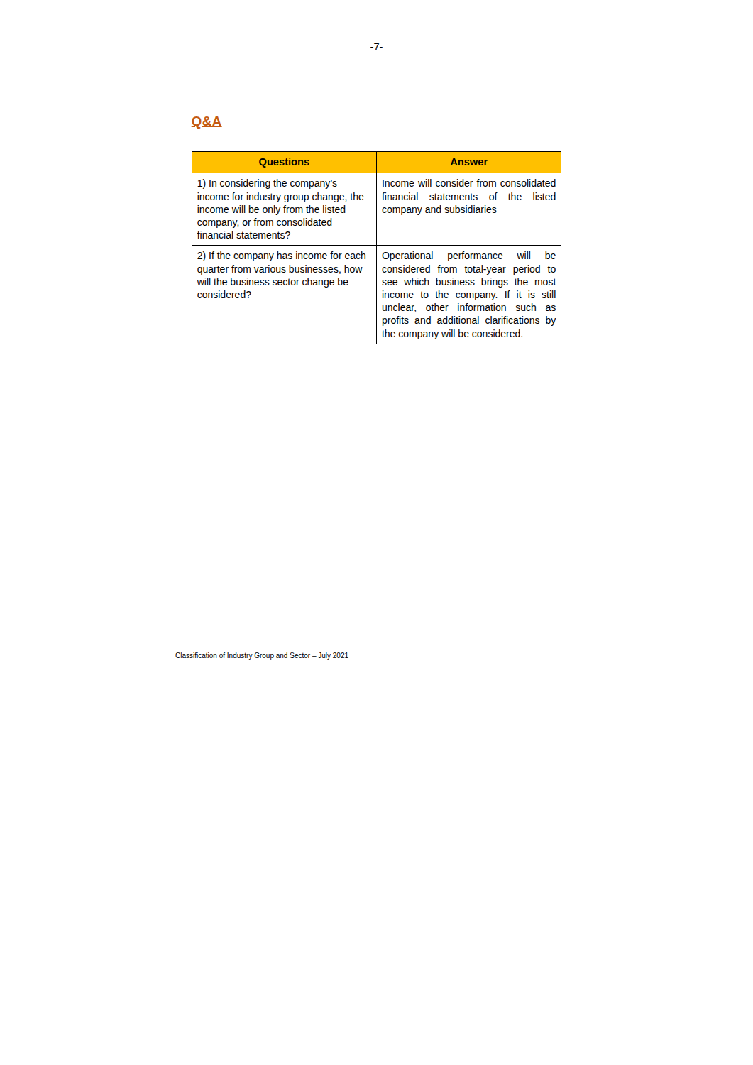-7-
Q&A
| Questions | Answer |
| --- | --- |
| 1) In considering the company’s income for industry group change, the income will be only from the listed company, or from consolidated financial statements? | Income will consider from consolidated financial statements of the listed company and subsidiaries |
| 2) If the company has income for each quarter from various businesses, how will the business sector change be considered? | Operational performance will be considered from total-year period to see which business brings the most income to the company. If it is still unclear, other information such as profits and additional clarifications by the company will be considered. |
Classification of Industry Group and Sector – July 2021